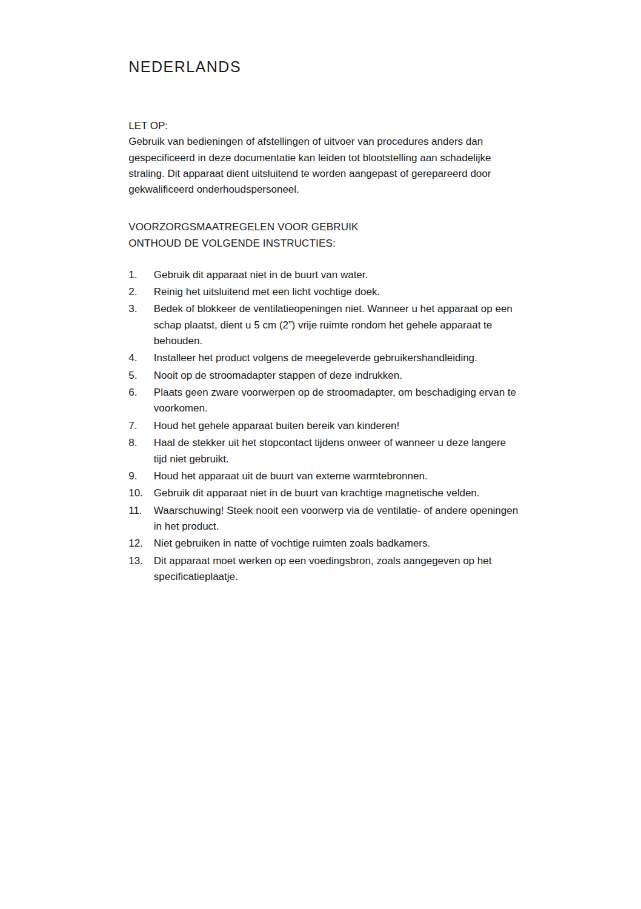NEDERLANDS
LET OP:
Gebruik van bedieningen of afstellingen of uitvoer van procedures anders dan gespecificeerd in deze documentatie kan leiden tot blootstelling aan schadelijke straling. Dit apparaat dient uitsluitend te worden aangepast of gerepareerd door gekwalificeerd onderhoudspersoneel.
VOORZORGSMAATREGELEN VOOR GEBRUIK
ONTHOUD DE VOLGENDE INSTRUCTIES:
Gebruik dit apparaat niet in de buurt van water.
Reinig het uitsluitend met een licht vochtige doek.
Bedek of blokkeer de ventilatieopeningen niet. Wanneer u het apparaat op een schap plaatst, dient u 5 cm (2”) vrije ruimte rondom het gehele apparaat te behouden.
Installeer het product volgens de meegeleverde gebruikershandleiding.
Nooit op de stroomadapter stappen of deze indrukken.
Plaats geen zware voorwerpen op de stroomadapter, om beschadiging ervan te voorkomen.
Houd het gehele apparaat buiten bereik van kinderen!
Haal de stekker uit het stopcontact tijdens onweer of wanneer u deze langere tijd niet gebruikt.
Houd het apparaat uit de buurt van externe warmtebronnen.
Gebruik dit apparaat niet in de buurt van krachtige magnetische velden.
Waarschuwing! Steek nooit een voorwerp via de ventilatie- of andere openingen in het product.
Niet gebruiken in natte of vochtige ruimten zoals badkamers.
Dit apparaat moet werken op een voedingsbron, zoals aangegeven op het specificatieplaatje.